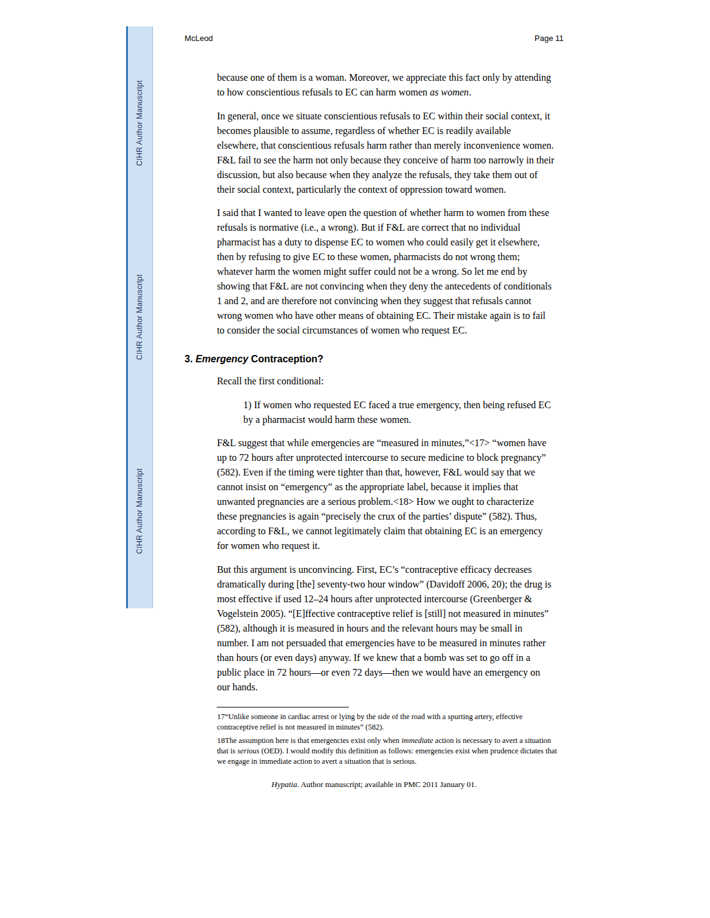CIHR Author Manuscript CIHR Author Manuscript CIHR Author Manuscript
McLeod Page 11
because one of them is a woman. Moreover, we appreciate this fact only by attending to how conscientious refusals to EC can harm women as women.
In general, once we situate conscientious refusals to EC within their social context, it becomes plausible to assume, regardless of whether EC is readily available elsewhere, that conscientious refusals harm rather than merely inconvenience women. F&L fail to see the harm not only because they conceive of harm too narrowly in their discussion, but also because when they analyze the refusals, they take them out of their social context, particularly the context of oppression toward women.
I said that I wanted to leave open the question of whether harm to women from these refusals is normative (i.e., a wrong). But if F&L are correct that no individual pharmacist has a duty to dispense EC to women who could easily get it elsewhere, then by refusing to give EC to these women, pharmacists do not wrong them; whatever harm the women might suffer could not be a wrong. So let me end by showing that F&L are not convincing when they deny the antecedents of conditionals 1 and 2, and are therefore not convincing when they suggest that refusals cannot wrong women who have other means of obtaining EC. Their mistake again is to fail to consider the social circumstances of women who request EC.
3. Emergency Contraception?
Recall the first conditional:
1) If women who requested EC faced a true emergency, then being refused EC by a pharmacist would harm these women.
F&L suggest that while emergencies are “measured in minutes,”<17> “women have up to 72 hours after unprotected intercourse to secure medicine to block pregnancy” (582). Even if the timing were tighter than that, however, F&L would say that we cannot insist on “emergency” as the appropriate label, because it implies that unwanted pregnancies are a serious problem.<18> How we ought to characterize these pregnancies is again “precisely the crux of the parties’ dispute” (582). Thus, according to F&L, we cannot legitimately claim that obtaining EC is an emergency for women who request it.
But this argument is unconvincing. First, EC’s “contraceptive efficacy decreases dramatically during [the] seventy-two hour window” (Davidoff 2006, 20); the drug is most effective if used 12–24 hours after unprotected intercourse (Greenberger & Vogelstein 2005). “[E]ffective contraceptive relief is [still] not measured in minutes” (582), although it is measured in hours and the relevant hours may be small in number. I am not persuaded that emergencies have to be measured in minutes rather than hours (or even days) anyway. If we knew that a bomb was set to go off in a public place in 72 hours—or even 72 days—then we would have an emergency on our hands.
17“Unlike someone in cardiac arrest or lying by the side of the road with a spurting artery, effective contraceptive relief is not measured in minutes” (582).
18 The assumption here is that emergencies exist only when immediate action is necessary to avert a situation that is serious (OED). I would modify this definition as follows: emergencies exist when prudence dictates that we engage in immediate action to avert a situation that is serious.
Hypatia. Author manuscript; available in PMC 2011 January 01.